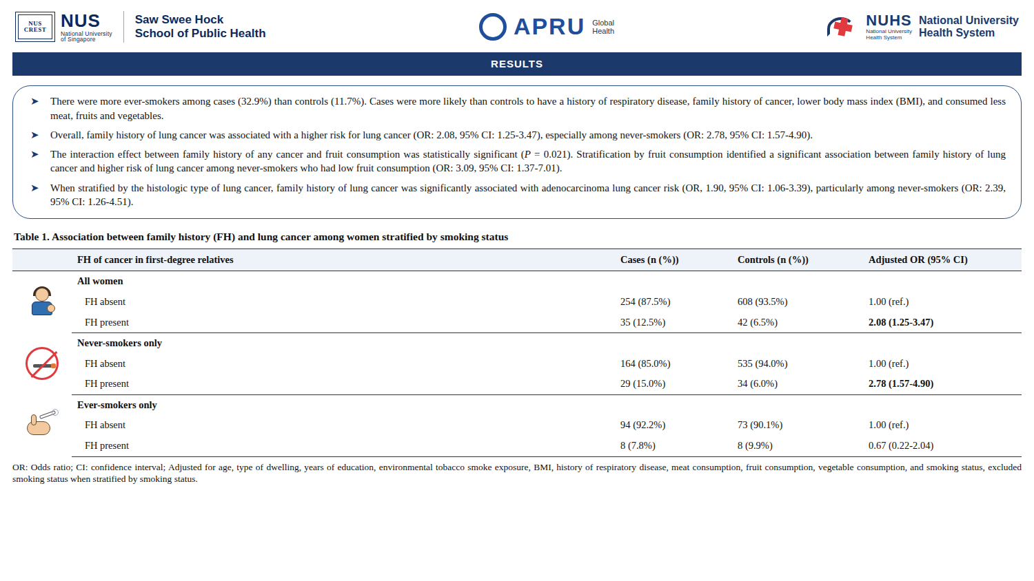NUS
CREST
NUS
National University
of Singapore
Saw Swee Hock
School of Public Health
APRU
Global
Health
NUHS
National University
Health System
National University
Health System
RESULTS
➤
There were more ever-smokers among cases (32.9%) than controls (11.7%). Cases were more likely than controls to have a history of respiratory disease, family history of cancer, lower body mass index (BMI), and consumed less meat, fruits and vegetables.
➤
Overall, family history of lung cancer was associated with a higher risk for lung cancer (OR: 2.08, 95% CI: 1.25-3.47), especially among never-smokers (OR: 2.78, 95% CI: 1.57-4.90).
➤
The interaction effect between family history of any cancer and fruit consumption was statistically significant (P = 0.021). Stratification by fruit consumption identified a significant association between family history of lung cancer and higher risk of lung cancer among never-smokers who had low fruit consumption (OR: 3.09, 95% CI: 1.37-7.01).
➤
When stratified by the histologic type of lung cancer, family history of lung cancer was significantly associated with adenocarcinoma lung cancer risk (OR, 1.90, 95% CI: 1.06-3.39), particularly among never-smokers (OR: 2.39, 95% CI: 1.26-4.51).
Table 1. Association between family history (FH) and lung cancer among women stratified by smoking status
| | FH of cancer in first-degree relatives | Cases (n (%)) | Controls (n (%)) | Adjusted OR (95% CI) |
| --- | --- | --- | --- | --- |
| | All women | | | |
| FH absent | 254 (87.5%) | 608 (93.5%) | 1.00 (ref.) |
| FH present | 35 (12.5%) | 42 (6.5%) | 2.08 (1.25-3.47) |
| | Never-smokers only | | | |
| FH absent | 164 (85.0%) | 535 (94.0%) | 1.00 (ref.) |
| FH present | 29 (15.0%) | 34 (6.0%) | 2.78 (1.57-4.90) |
| | Ever-smokers only | | | |
| FH absent | 94 (92.2%) | 73 (90.1%) | 1.00 (ref.) |
| FH present | 8 (7.8%) | 8 (9.9%) | 0.67 (0.22-2.04) |
OR: Odds ratio; CI: confidence interval; Adjusted for age, type of dwelling, years of education, environmental tobacco smoke exposure, BMI, history of respiratory disease, meat consumption, fruit consumption, vegetable consumption, and smoking status, excluded smoking status when stratified by smoking status.